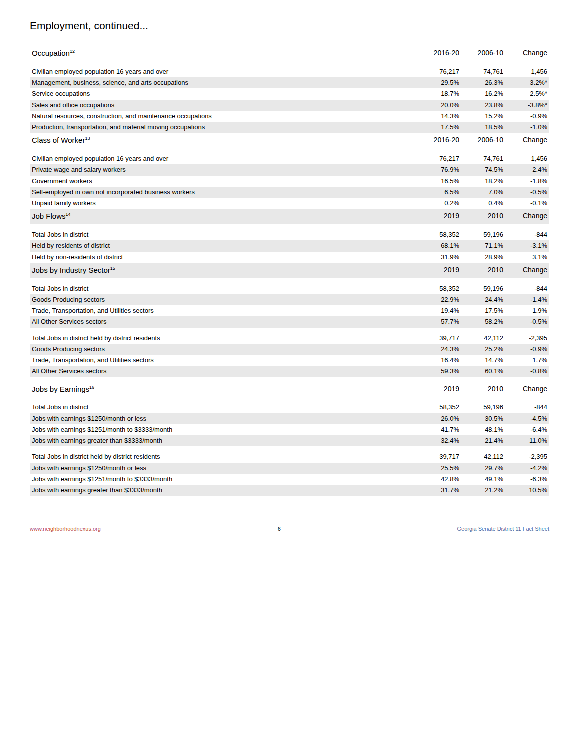Employment, continued...
| Occupation 12 | 2016-20 | 2006-10 | Change |
| Civilian employed population 16 years and over | 76,217 | 74,761 | 1,456 |
| Management, business, science, and arts occupations | 29.5% | 26.3% | 3.2%* |
| Service occupations | 18.7% | 16.2% | 2.5%* |
| Sales and office occupations | 20.0% | 23.8% | -3.8%* |
| Natural resources, construction, and maintenance occupations | 14.3% | 15.2% | -0.9% |
| Production, transportation, and material moving occupations | 17.5% | 18.5% | -1.0% |
| Class of Worker 13 | 2016-20 | 2006-10 | Change |
| Civilian employed population 16 years and over | 76,217 | 74,761 | 1,456 |
| Private wage and salary workers | 76.9% | 74.5% | 2.4% |
| Government workers | 16.5% | 18.2% | -1.8% |
| Self-employed in own not incorporated business workers | 6.5% | 7.0% | -0.5% |
| Unpaid family workers | 0.2% | 0.4% | -0.1% |
| Job Flows 14 | 2019 | 2010 | Change |
| Total Jobs in district | 58,352 | 59,196 | -844 |
| Held by residents of district | 68.1% | 71.1% | -3.1% |
| Held by non-residents of district | 31.9% | 28.9% | 3.1% |
| Jobs by Industry Sector 15 | 2019 | 2010 | Change |
| Total Jobs in district | 58,352 | 59,196 | -844 |
| Goods Producing sectors | 22.9% | 24.4% | -1.4% |
| Trade, Transportation, and Utilities sectors | 19.4% | 17.5% | 1.9% |
| All Other Services sectors | 57.7% | 58.2% | -0.5% |
| Total Jobs in district held by district residents | 39,717 | 42,112 | -2,395 |
| Goods Producing sectors | 24.3% | 25.2% | -0.9% |
| Trade, Transportation, and Utilities sectors | 16.4% | 14.7% | 1.7% |
| All Other Services sectors | 59.3% | 60.1% | -0.8% |
| Jobs by Earnings 16 | 2019 | 2010 | Change |
| Total Jobs in district | 58,352 | 59,196 | -844 |
| Jobs with earnings $1250/month or less | 26.0% | 30.5% | -4.5% |
| Jobs with earnings $1251/month to $3333/month | 41.7% | 48.1% | -6.4% |
| Jobs with earnings greater than $3333/month | 32.4% | 21.4% | 11.0% |
| Total Jobs in district held by district residents | 39,717 | 42,112 | -2,395 |
| Jobs with earnings $1250/month or less | 25.5% | 29.7% | -4.2% |
| Jobs with earnings $1251/month to $3333/month | 42.8% | 49.1% | -6.3% |
| Jobs with earnings greater than $3333/month | 31.7% | 21.2% | 10.5% |
www.neighborhoodnexus.org 6 Georgia Senate District 11 Fact Sheet